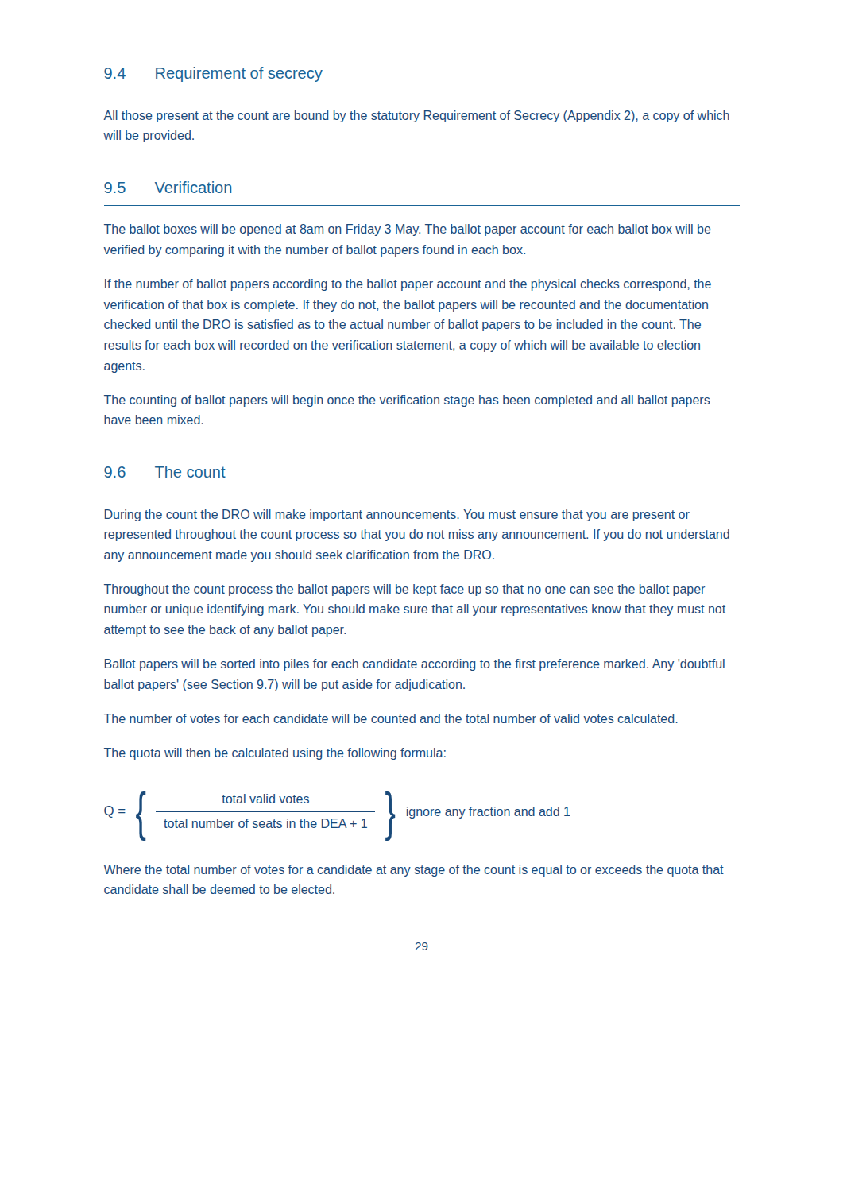9.4 Requirement of secrecy
All those present at the count are bound by the statutory Requirement of Secrecy (Appendix 2), a copy of which will be provided.
9.5 Verification
The ballot boxes will be opened at 8am on Friday 3 May. The ballot paper account for each ballot box will be verified by comparing it with the number of ballot papers found in each box.
If the number of ballot papers according to the ballot paper account and the physical checks correspond, the verification of that box is complete. If they do not, the ballot papers will be recounted and the documentation checked until the DRO is satisfied as to the actual number of ballot papers to be included in the count. The results for each box will recorded on the verification statement, a copy of which will be available to election agents.
The counting of ballot papers will begin once the verification stage has been completed and all ballot papers have been mixed.
9.6 The count
During the count the DRO will make important announcements. You must ensure that you are present or represented throughout the count process so that you do not miss any announcement. If you do not understand any announcement made you should seek clarification from the DRO.
Throughout the count process the ballot papers will be kept face up so that no one can see the ballot paper number or unique identifying mark. You should make sure that all your representatives know that they must not attempt to see the back of any ballot paper.
Ballot papers will be sorted into piles for each candidate according to the first preference marked. Any 'doubtful ballot papers' (see Section 9.7) will be put aside for adjudication.
The number of votes for each candidate will be counted and the total number of valid votes calculated.
The quota will then be calculated using the following formula:
Q = { total valid votes total number of seats in the DEA + 1 } ignore any fraction and add 1
Where the total number of votes for a candidate at any stage of the count is equal to or exceeds the quota that candidate shall be deemed to be elected.
29